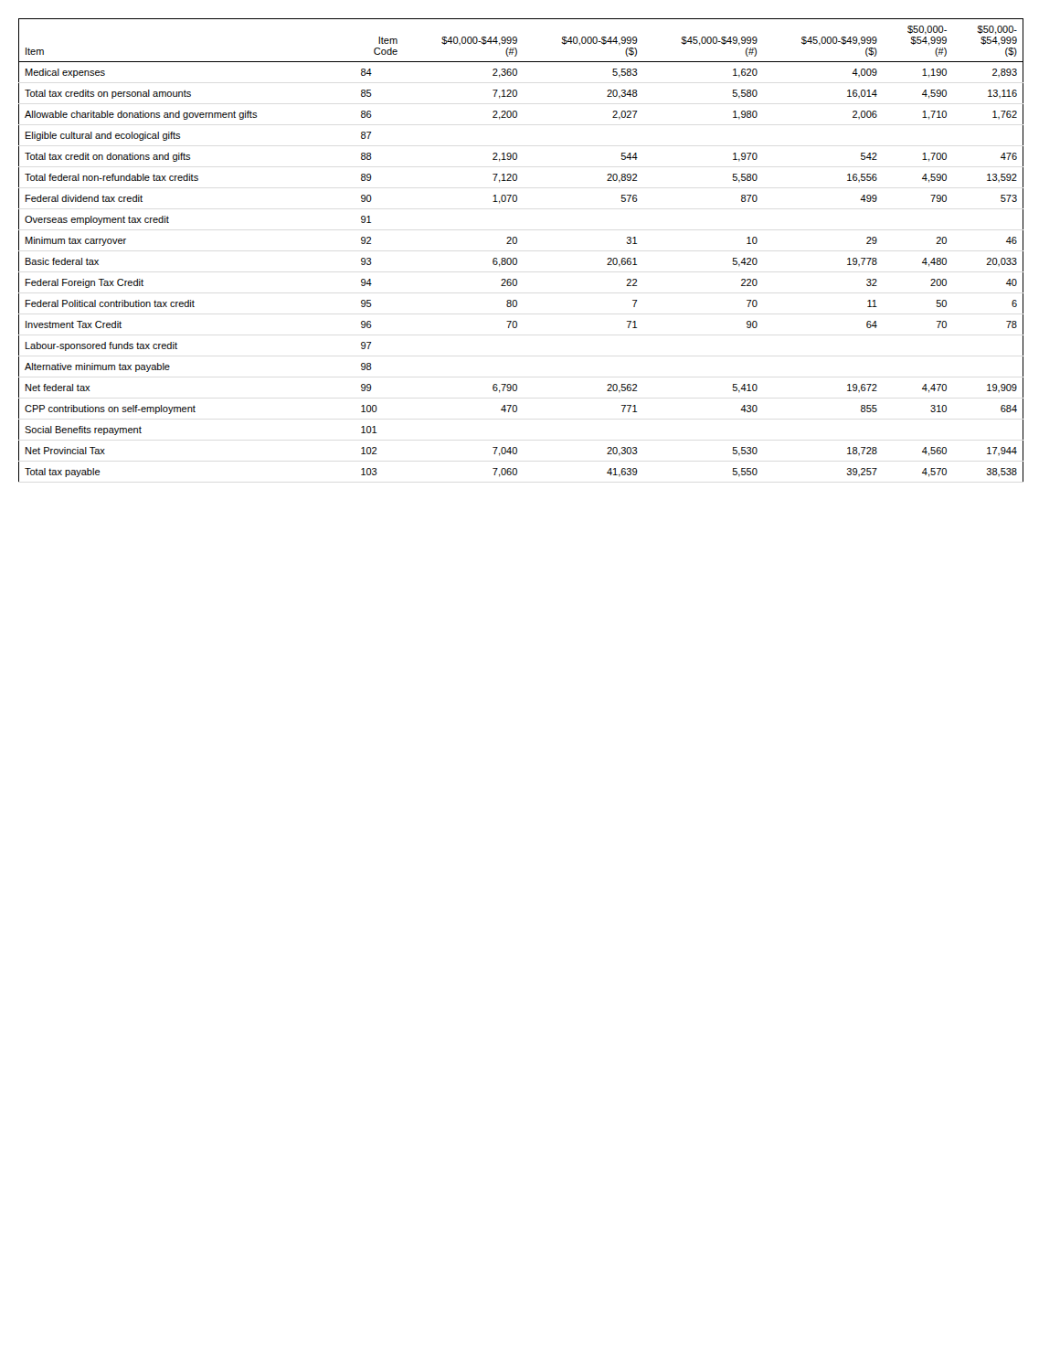| Item | Item Code | $40,000-$44,999 (#) | $40,000-$44,999 ($) | $45,000-$49,999 (#) | $45,000-$49,999 ($) | $50,000- $54,999 (#) | $50,000- $54,999 ($) |
| --- | --- | --- | --- | --- | --- | --- | --- |
| Medical expenses | 84 | 2,360 | 5,583 | 1,620 | 4,009 | 1,190 | 2,893 |
| Total tax credits on personal amounts | 85 | 7,120 | 20,348 | 5,580 | 16,014 | 4,590 | 13,116 |
| Allowable charitable donations and government gifts | 86 | 2,200 | 2,027 | 1,980 | 2,006 | 1,710 | 1,762 |
| Eligible cultural and ecological gifts | 87 | | | | | | |
| Total tax credit on donations and gifts | 88 | 2,190 | 544 | 1,970 | 542 | 1,700 | 476 |
| Total federal non-refundable tax credits | 89 | 7,120 | 20,892 | 5,580 | 16,556 | 4,590 | 13,592 |
| Federal dividend tax credit | 90 | 1,070 | 576 | 870 | 499 | 790 | 573 |
| Overseas employment tax credit | 91 | | | | | | |
| Minimum tax carryover | 92 | 20 | 31 | 10 | 29 | 20 | 46 |
| Basic federal tax | 93 | 6,800 | 20,661 | 5,420 | 19,778 | 4,480 | 20,033 |
| Federal Foreign Tax Credit | 94 | 260 | 22 | 220 | 32 | 200 | 40 |
| Federal Political contribution tax credit | 95 | 80 | 7 | 70 | 11 | 50 | 6 |
| Investment Tax Credit | 96 | 70 | 71 | 90 | 64 | 70 | 78 |
| Labour-sponsored funds tax credit | 97 | | | | | | |
| Alternative minimum tax payable | 98 | | | | | | |
| Net federal tax | 99 | 6,790 | 20,562 | 5,410 | 19,672 | 4,470 | 19,909 |
| CPP contributions on self-employment | 100 | 470 | 771 | 430 | 855 | 310 | 684 |
| Social Benefits repayment | 101 | | | | | | |
| Net Provincial Tax | 102 | 7,040 | 20,303 | 5,530 | 18,728 | 4,560 | 17,944 |
| Total tax payable | 103 | 7,060 | 41,639 | 5,550 | 39,257 | 4,570 | 38,538 |